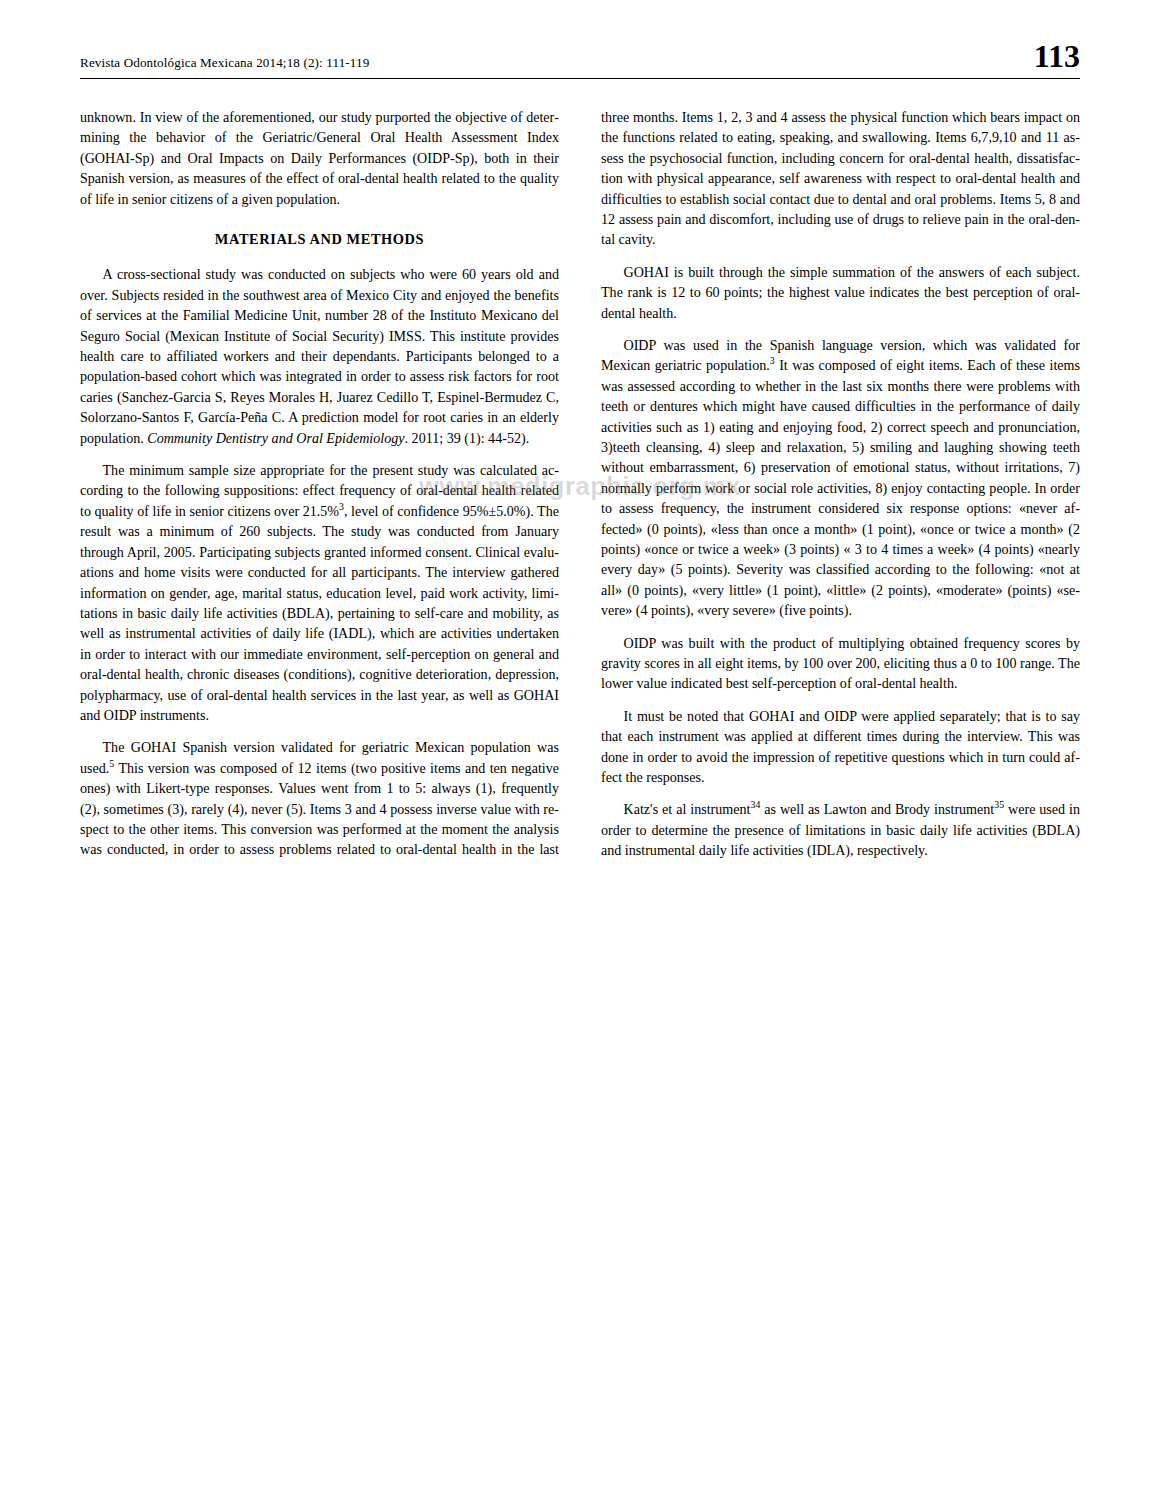Revista Odontológica Mexicana 2014;18 (2): 111-119
113
unknown. In view of the aforementioned, our study purported the objective of determining the behavior of the Geriatric/General Oral Health Assessment Index (GOHAI-Sp) and Oral Impacts on Daily Performances (OIDP-Sp), both in their Spanish version, as measures of the effect of oral-dental health related to the quality of life in senior citizens of a given population.
MATERIALS AND METHODS
A cross-sectional study was conducted on subjects who were 60 years old and over. Subjects resided in the southwest area of Mexico City and enjoyed the benefits of services at the Familial Medicine Unit, number 28 of the Instituto Mexicano del Seguro Social (Mexican Institute of Social Security) IMSS. This institute provides health care to affiliated workers and their dependants. Participants belonged to a population-based cohort which was integrated in order to assess risk factors for root caries (Sanchez-Garcia S, Reyes Morales H, Juarez Cedillo T, Espinel-Bermudez C, Solorzano-Santos F, García-Peña C. A prediction model for root caries in an elderly population. Community Dentistry and Oral Epidemiology. 2011; 39 (1): 44-52).
The minimum sample size appropriate for the present study was calculated according to the following suppositions: effect frequency of oral-dental health related to quality of life in senior citizens over 21.5%3, level of confidence 95%±5.0%). The result was a minimum of 260 subjects. The study was conducted from January through April, 2005. Participating subjects granted informed consent. Clinical evaluations and home visits were conducted for all participants. The interview gathered information on gender, age, marital status, education level, paid work activity, limitations in basic daily life activities (BDLA), pertaining to self-care and mobility, as well as instrumental activities of daily life (IADL), which are activities undertaken in order to interact with our immediate environment, self-perception on general and oral-dental health, chronic diseases (conditions), cognitive deterioration, depression, polypharmacy, use of oral-dental health services in the last year, as well as GOHAI and OIDP instruments.
The GOHAI Spanish version validated for geriatric Mexican population was used.5 This version was composed of 12 items (two positive items and ten negative ones) with Likert-type responses. Values went from 1 to 5: always (1), frequently (2), sometimes (3), rarely (4), never (5). Items 3 and 4 possess inverse value with respect to the other items. This conversion was performed at the moment the analysis was conducted, in order to assess problems related to oral-dental health in the last three months. Items 1, 2, 3 and 4 assess the physical function which bears impact on the functions related to eating, speaking, and swallowing. Items 6,7,9,10 and 11 assess the psychosocial function, including concern for oral-dental health, dissatisfaction with physical appearance, self awareness with respect to oral-dental health and difficulties to establish social contact due to dental and oral problems. Items 5, 8 and 12 assess pain and discomfort, including use of drugs to relieve pain in the oral-dental cavity.
GOHAI is built through the simple summation of the answers of each subject. The rank is 12 to 60 points; the highest value indicates the best perception of oral-dental health.
OIDP was used in the Spanish language version, which was validated for Mexican geriatric population.3 It was composed of eight items. Each of these items was assessed according to whether in the last six months there were problems with teeth or dentures which might have caused difficulties in the performance of daily activities such as 1) eating and enjoying food, 2) correct speech and pronunciation, 3)teeth cleansing, 4) sleep and relaxation, 5) smiling and laughing showing teeth without embarrassment, 6) preservation of emotional status, without irritations, 7) normally perform work or social role activities, 8) enjoy contacting people. In order to assess frequency, the instrument considered six response options: «never affected» (0 points), «less than once a month» (1 point), «once or twice a month» (2 points) «once or twice a week» (3 points) « 3 to 4 times a week» (4 points) «nearly every day» (5 points). Severity was classified according to the following: «not at all» (0 points), «very little» (1 point), «little» (2 points), «moderate» (points) «severe» (4 points), «very severe» (five points).
OIDP was built with the product of multiplying obtained frequency scores by gravity scores in all eight items, by 100 over 200, eliciting thus a 0 to 100 range. The lower value indicated best self-perception of oral-dental health.
It must be noted that GOHAI and OIDP were applied separately; that is to say that each instrument was applied at different times during the interview. This was done in order to avoid the impression of repetitive questions which in turn could affect the responses.
Katz's et al instrument34 as well as Lawton and Brody instrument35 were used in order to determine the presence of limitations in basic daily life activities (BDLA) and instrumental daily life activities (IDLA), respectively.